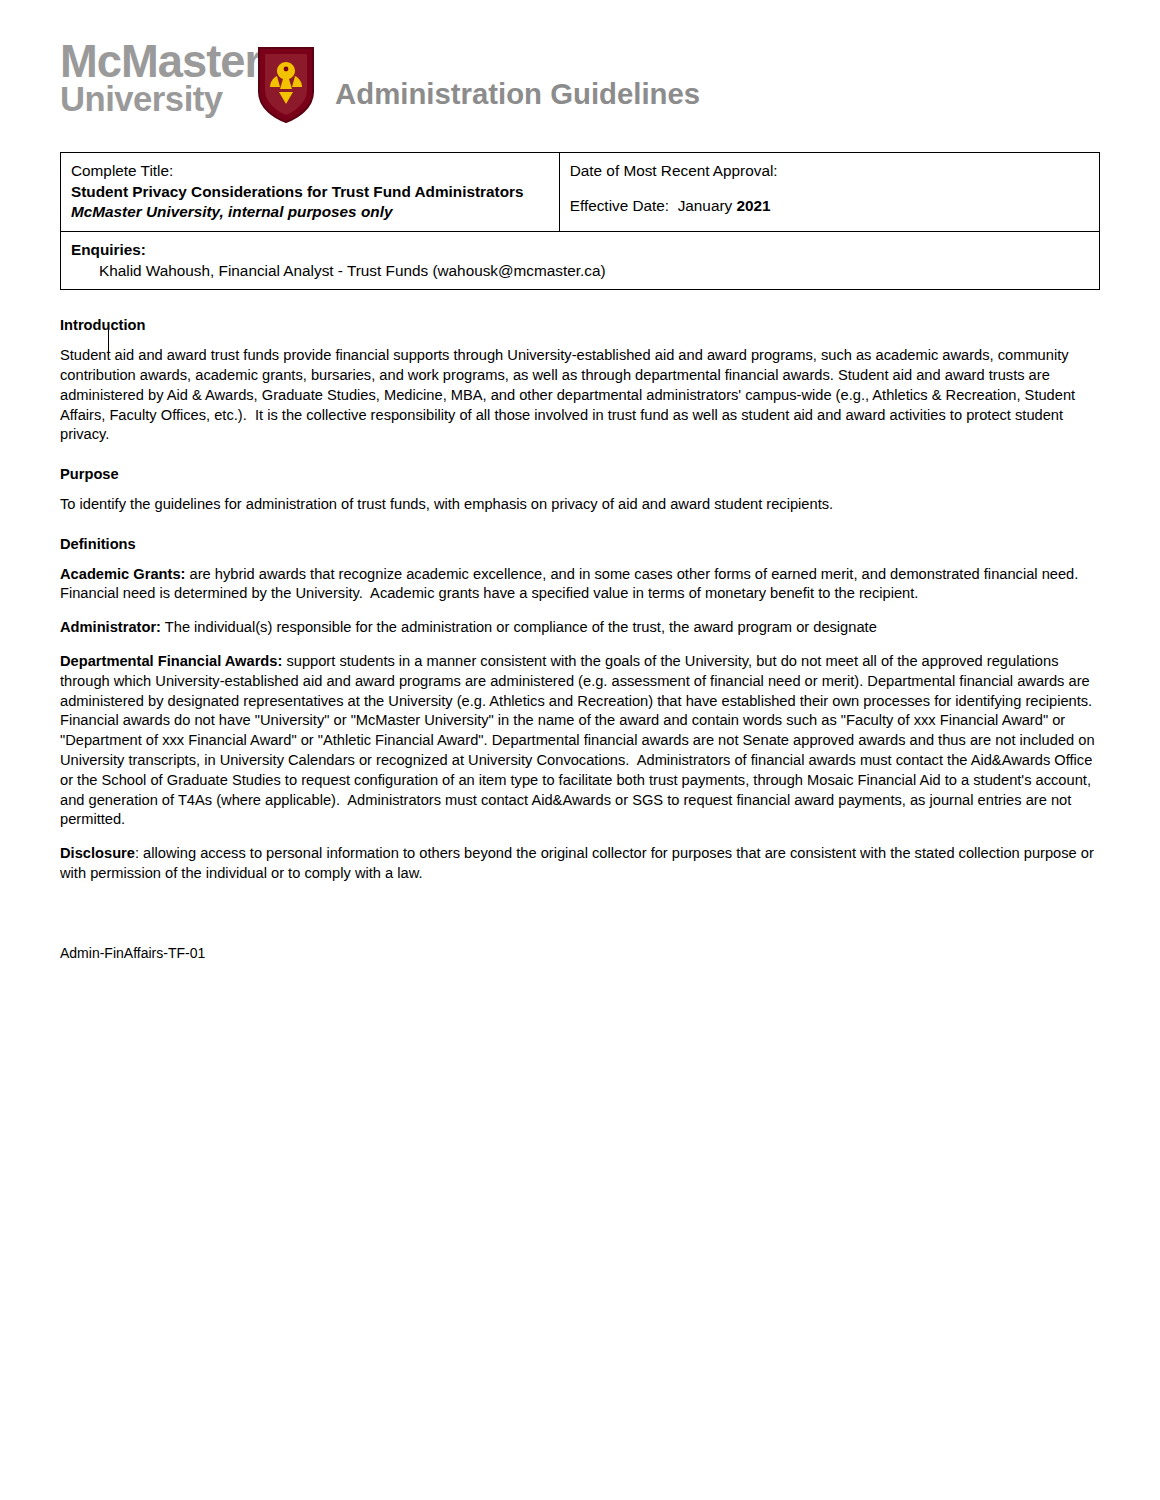McMaster University
Administration Guidelines
| Complete Title: Student Privacy Considerations for Trust Fund Administrators McMaster University, internal purposes only | Date of Most Recent Approval: Effective Date: January 2021 |
| Enquiries: Khalid Wahoush, Financial Analyst - Trust Funds (wahousk@mcmaster.ca) |
Introduction
Student aid and award trust funds provide financial supports through University-established aid and award programs, such as academic awards, community contribution awards, academic grants, bursaries, and work programs, as well as through departmental financial awards. Student aid and award trusts are administered by Aid & Awards, Graduate Studies, Medicine, MBA, and other departmental administrators' campus-wide (e.g., Athletics & Recreation, Student Affairs, Faculty Offices, etc.). It is the collective responsibility of all those involved in trust fund as well as student aid and award activities to protect student privacy.
Purpose
To identify the guidelines for administration of trust funds, with emphasis on privacy of aid and award student recipients.
Definitions
Academic Grants: are hybrid awards that recognize academic excellence, and in some cases other forms of earned merit, and demonstrated financial need. Financial need is determined by the University. Academic grants have a specified value in terms of monetary benefit to the recipient.
Administrator: The individual(s) responsible for the administration or compliance of the trust, the award program or designate
Departmental Financial Awards: support students in a manner consistent with the goals of the University, but do not meet all of the approved regulations through which University-established aid and award programs are administered (e.g. assessment of financial need or merit). Departmental financial awards are administered by designated representatives at the University (e.g. Athletics and Recreation) that have established their own processes for identifying recipients. Financial awards do not have "University" or "McMaster University" in the name of the award and contain words such as "Faculty of xxx Financial Award" or "Department of xxx Financial Award" or "Athletic Financial Award". Departmental financial awards are not Senate approved awards and thus are not included on University transcripts, in University Calendars or recognized at University Convocations. Administrators of financial awards must contact the Aid&Awards Office or the School of Graduate Studies to request configuration of an item type to facilitate both trust payments, through Mosaic Financial Aid to a student's account, and generation of T4As (where applicable). Administrators must contact Aid&Awards or SGS to request financial award payments, as journal entries are not permitted.
Disclosure: allowing access to personal information to others beyond the original collector for purposes that are consistent with the stated collection purpose or with permission of the individual or to comply with a law.
Admin-FinAffairs-TF-01